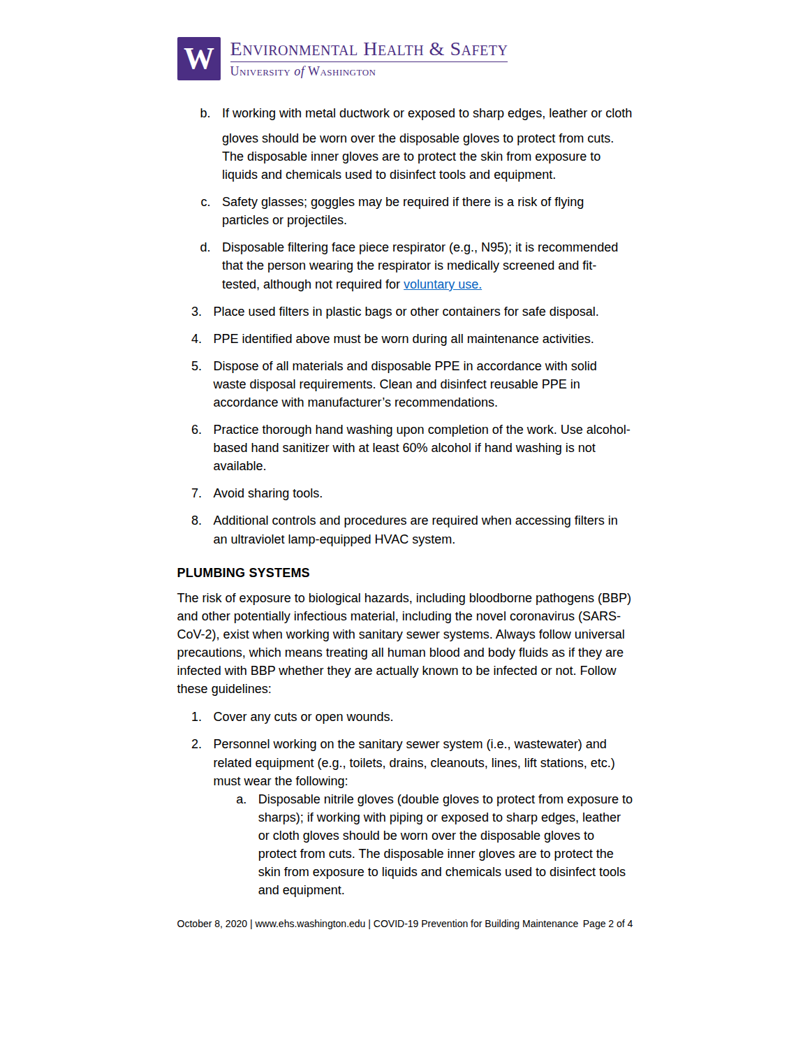W
Environmental Health & Safety
University of Washington
If working with metal ductwork or exposed to sharp edges, leather or cloth
gloves should be worn over the disposable gloves to protect from cuts. The disposable inner gloves are to protect the skin from exposure to liquids and chemicals used to disinfect tools and equipment.
Safety glasses; goggles may be required if there is a risk of flying particles or projectiles.
Disposable filtering face piece respirator (e.g., N95); it is recommended that the person wearing the respirator is medically screened and fit-tested, although not required for voluntary use.
Place used filters in plastic bags or other containers for safe disposal.
PPE identified above must be worn during all maintenance activities.
Dispose of all materials and disposable PPE in accordance with solid waste disposal requirements. Clean and disinfect reusable PPE in accordance with manufacturer’s recommendations.
Practice thorough hand washing upon completion of the work. Use alcohol-based hand sanitizer with at least 60% alcohol if hand washing is not available.
Avoid sharing tools.
Additional controls and procedures are required when accessing filters in an ultraviolet lamp-equipped HVAC system.
Plumbing Systems
The risk of exposure to biological hazards, including bloodborne pathogens (BBP) and other potentially infectious material, including the novel coronavirus (SARS-CoV-2), exist when working with sanitary sewer systems. Always follow universal precautions, which means treating all human blood and body fluids as if they are infected with BBP whether they are actually known to be infected or not. Follow these guidelines:
Cover any cuts or open wounds.
Personnel working on the sanitary sewer system (i.e., wastewater) and related equipment (e.g., toilets, drains, cleanouts, lines, lift stations, etc.) must wear the following:
Disposable nitrile gloves (double gloves to protect from exposure to sharps); if working with piping or exposed to sharp edges, leather or cloth gloves should be worn over the disposable gloves to protect from cuts. The disposable inner gloves are to protect the skin from exposure to liquids and chemicals used to disinfect tools and equipment.
October 8, 2020 | www.ehs.washington.edu | COVID-19 Prevention for Building Maintenance
Page 2 of 4